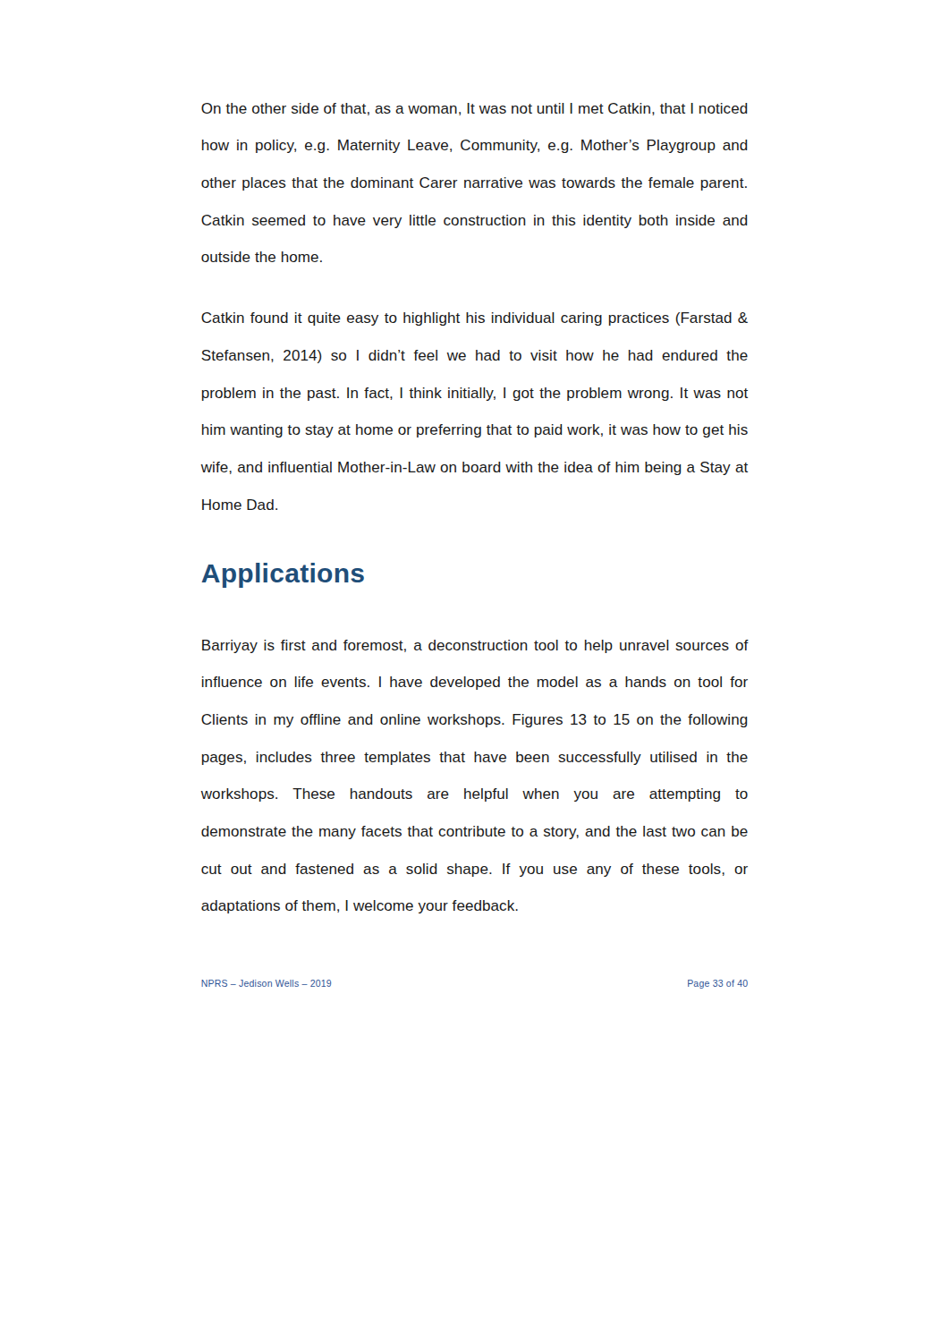On the other side of that, as a woman, It was not until I met Catkin, that I noticed how in policy, e.g. Maternity Leave, Community, e.g. Mother’s Playgroup and other places that the dominant Carer narrative was towards the female parent. Catkin seemed to have very little construction in this identity both inside and outside the home.
Catkin found it quite easy to highlight his individual caring practices (Farstad & Stefansen, 2014) so I didn’t feel we had to visit how he had endured the problem in the past. In fact, I think initially, I got the problem wrong. It was not him wanting to stay at home or preferring that to paid work, it was how to get his wife, and influential Mother-in-Law on board with the idea of him being a Stay at Home Dad.
Applications
Barriyay is first and foremost, a deconstruction tool to help unravel sources of influence on life events. I have developed the model as a hands on tool for Clients in my offline and online workshops. Figures 13 to 15 on the following pages, includes three templates that have been successfully utilised in the workshops. These handouts are helpful when you are attempting to demonstrate the many facets that contribute to a story, and the last two can be cut out and fastened as a solid shape. If you use any of these tools, or adaptations of them, I welcome your feedback.
NPRS – Jedison Wells – 2019 Page 33 of 40